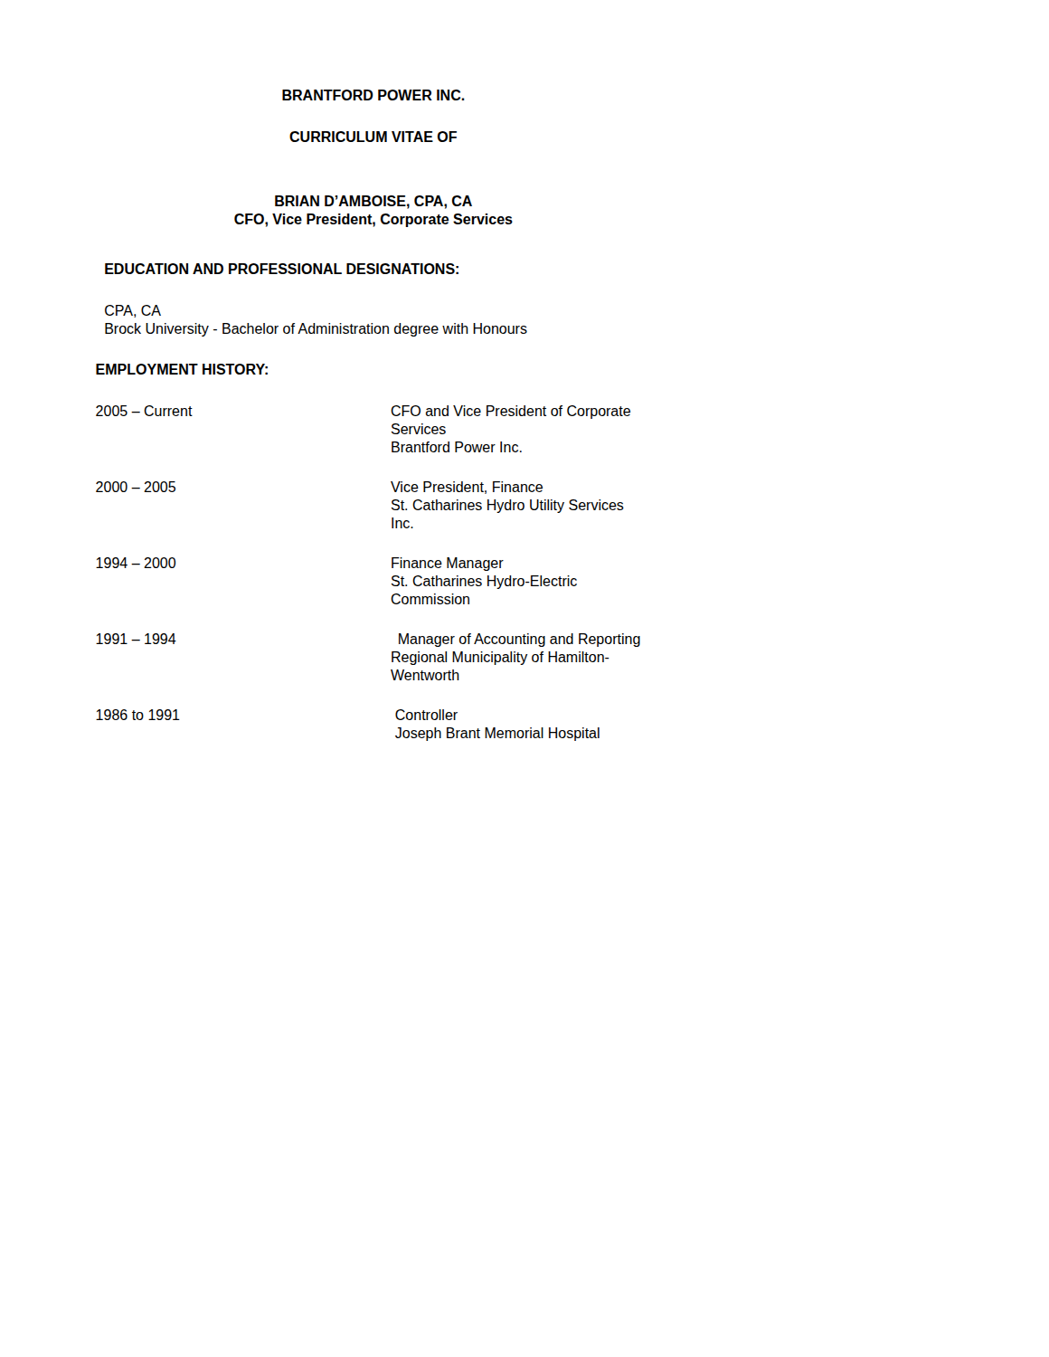BRANTFORD POWER INC.
CURRICULUM VITAE OF
BRIAN D’AMBOISE, CPA, CA
CFO, Vice President, Corporate Services
EDUCATION AND PROFESSIONAL DESIGNATIONS:
CPA, CA
Brock University - Bachelor of Administration degree with Honours
EMPLOYMENT HISTORY:
| 2005 – Current | CFO and Vice President of Corporate Services Brantford Power Inc. |
| 2000 – 2005 | Vice President, Finance St. Catharines Hydro Utility Services Inc. |
| 1994 – 2000 | Finance Manager St. Catharines Hydro-Electric Commission |
| 1991 – 1994 | Manager of Accounting and Reporting Regional Municipality of Hamilton-Wentworth |
| 1986 to 1991 | Controller Joseph Brant Memorial Hospital |